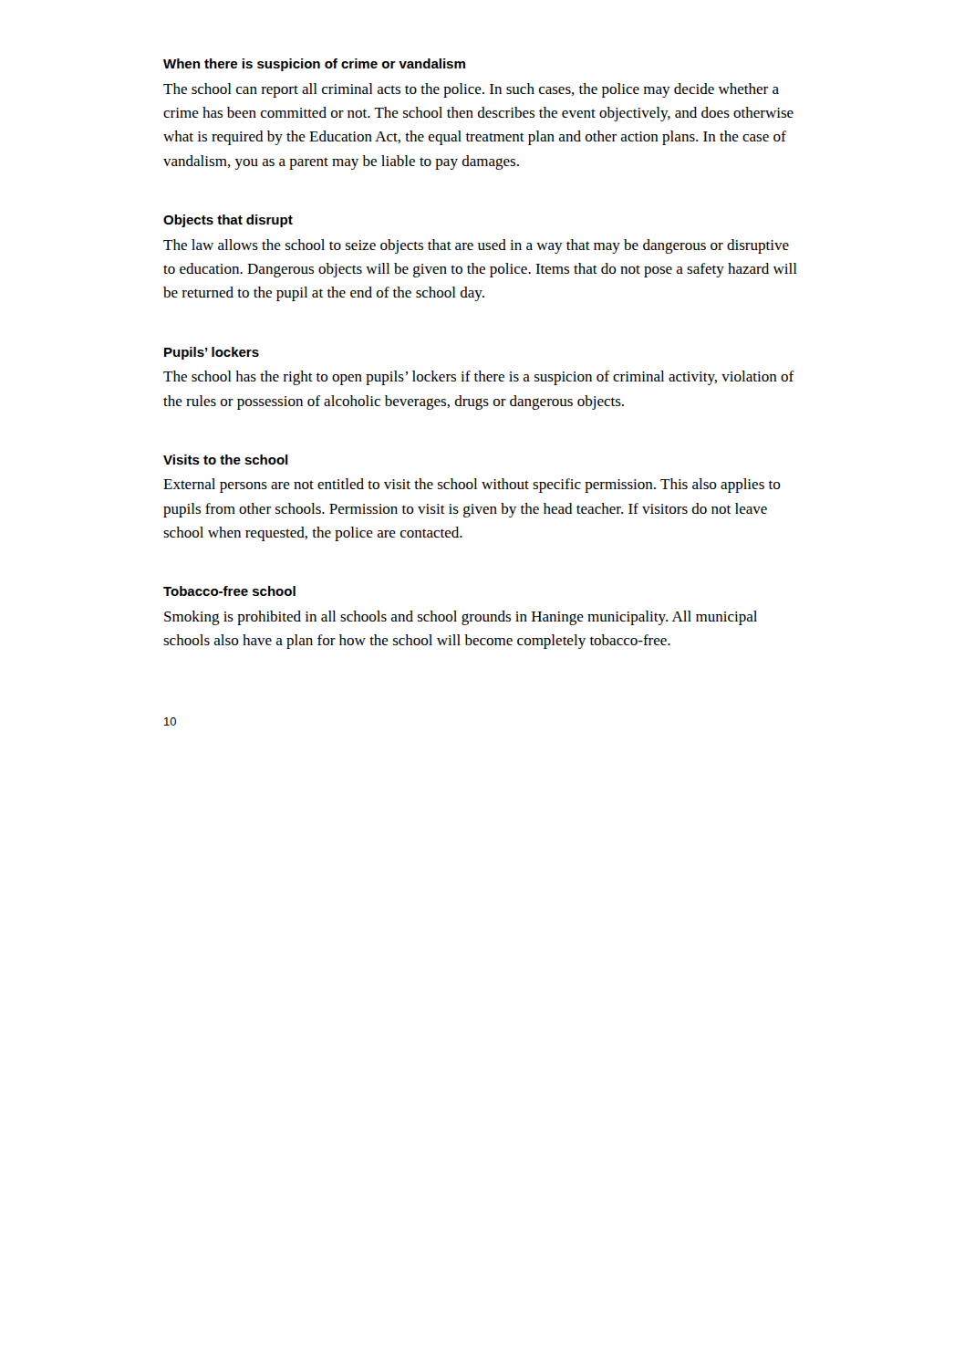When there is suspicion of crime or vandalism
The school can report all criminal acts to the police. In such cases, the police may decide whether a crime has been committed or not. The school then describes the event objectively, and does otherwise what is required by the Education Act, the equal treatment plan and other action plans. In the case of vandalism, you as a parent may be liable to pay damages.
Objects that disrupt
The law allows the school to seize objects that are used in a way that may be dangerous or disruptive to education. Dangerous objects will be given to the police. Items that do not pose a safety hazard will be returned to the pupil at the end of the school day.
Pupils’ lockers
The school has the right to open pupils’ lockers if there is a suspicion of criminal activity, violation of the rules or possession of alcoholic beverages, drugs or dangerous objects.
Visits to the school
External persons are not entitled to visit the school without specific permission. This also applies to pupils from other schools. Permission to visit is given by the head teacher. If visitors do not leave school when requested, the police are contacted.
Tobacco-free school
Smoking is prohibited in all schools and school grounds in Haninge municipality. All municipal schools also have a plan for how the school will become completely tobacco-free.
10